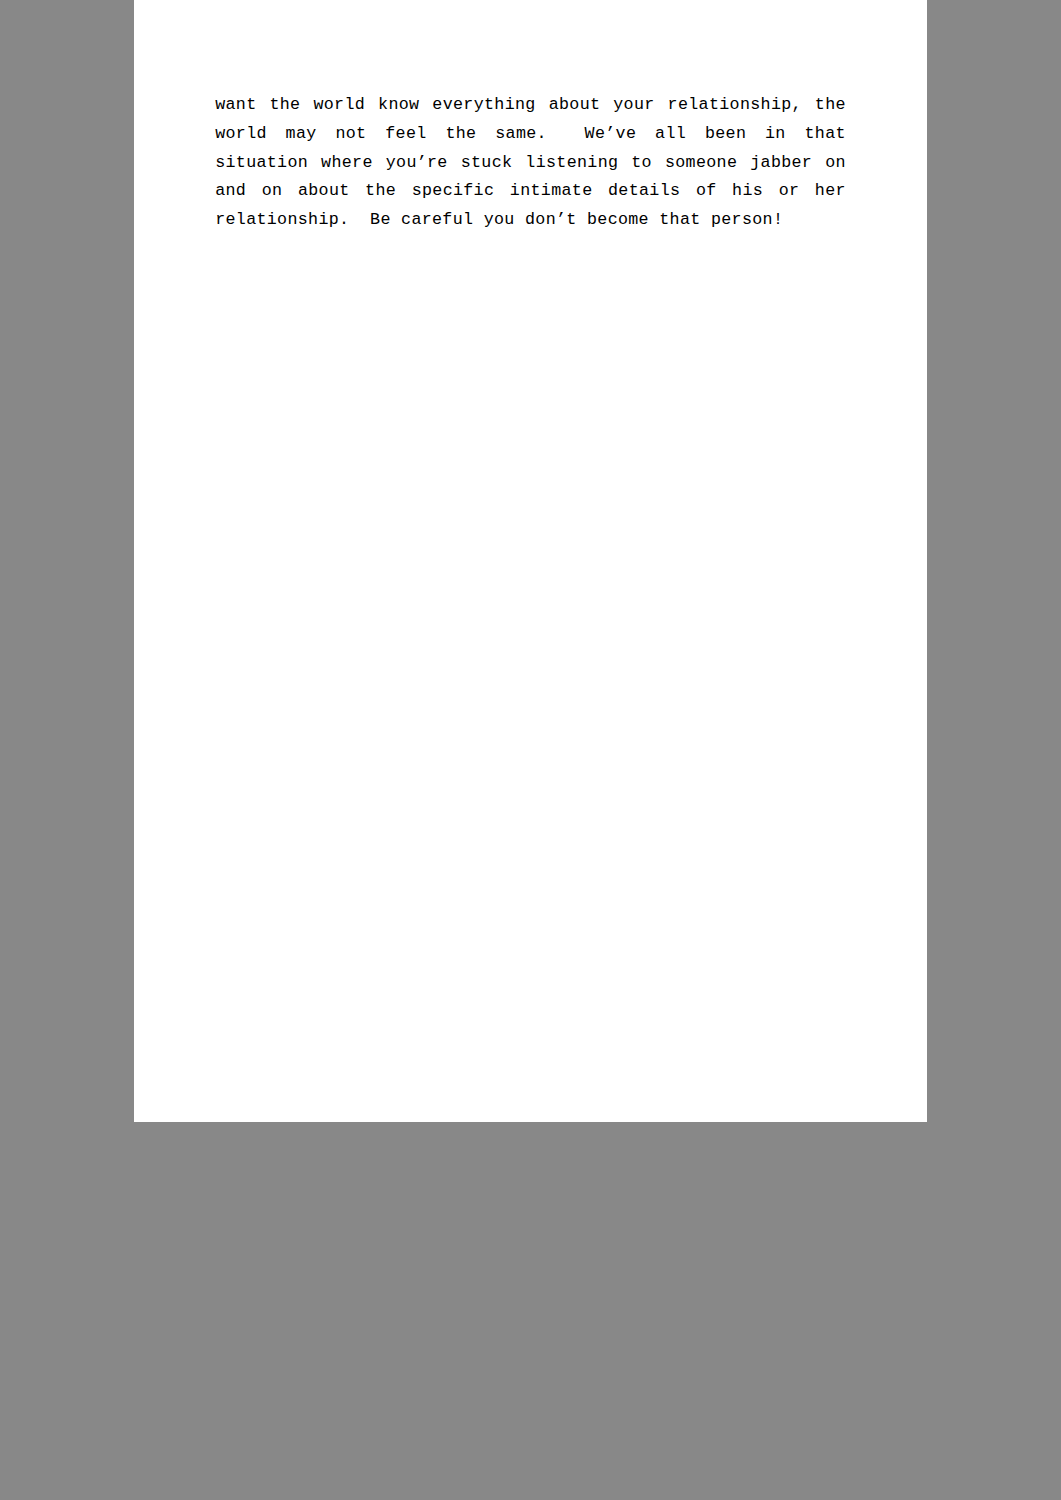want the world know everything about your relationship, the world may not feel the same. We’ve all been in that situation where you’re stuck listening to someone jabber on and on about the specific intimate details of his or her relationship. Be careful you don’t become that person!